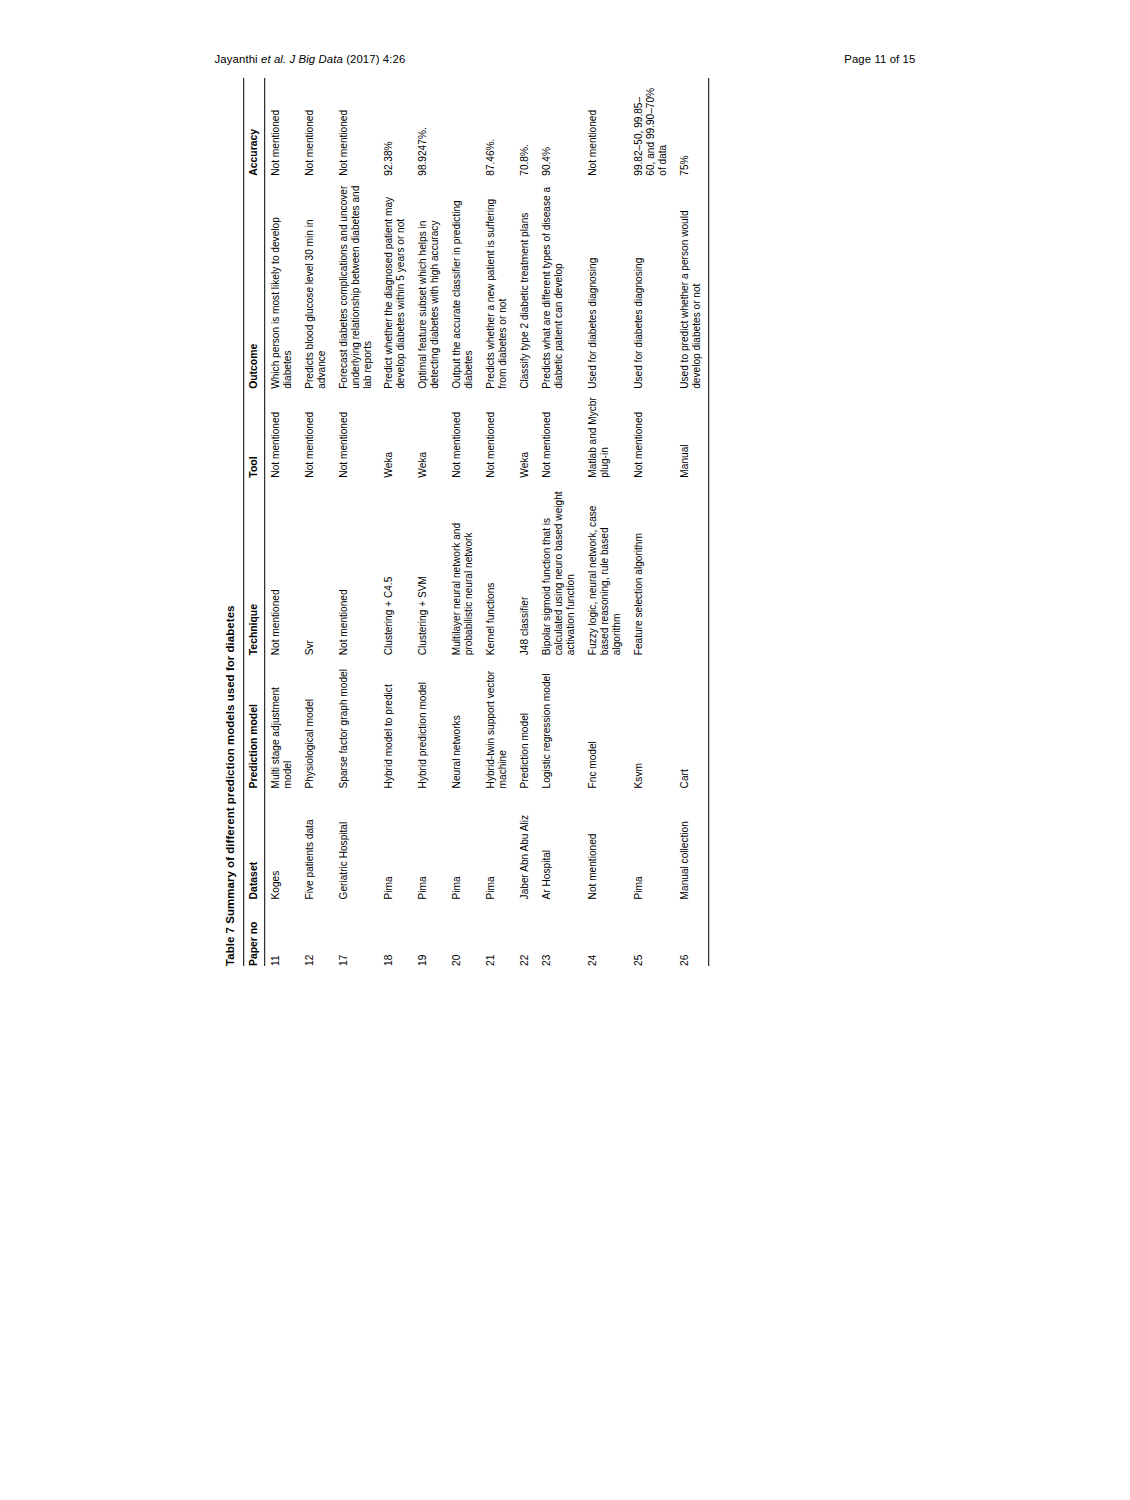Jayanthi et al. J Big Data (2017) 4:26
Page 11 of 15
Table 7 Summary of different prediction models used for diabetes
| Paper no | Dataset | Prediction model | Technique | Tool | Outcome | Accuracy |
| --- | --- | --- | --- | --- | --- | --- |
| 11 | Koges | Multi stage adjustment model | Not mentioned | Not mentioned | Which person is most likely to develop diabetes | Not mentioned |
| 12 | Five patients data | Physiological model | Svr | Not mentioned | Predicts blood glucose level 30 min in advance | Not mentioned |
| 17 | Geriatric Hospital | Sparse factor graph model | Not mentioned | Not mentioned | Forecast diabetes complications and uncover underlying relationship between diabetes and lab reports | Not mentioned |
| 18 | Pima | Hybrid model to predict | Clustering + C4.5 | Weka | Predict whether the diagnosed patient may develop diabetes within 5 years or not | 92.38% |
| 19 | Pima | Hybrid prediction model | Clustering + SVM | Weka | Optimal feature subset which helps in detecting diabetes with high accuracy | 98.9247%. |
| 20 | Pima | Neural networks | Multilayer neural network and probabilistic neural network | Not mentioned | Output the accurate classifier in predicting diabetes | |
| 21 | Pima | Hybrid-twin support vector machine | Kernel functions | Not mentioned | Predicts whether a new patient is suffering from diabetes or not | 87.46%. |
| 22 | Jaber Abn Abu Aliz | Prediction model | J48 classifier | Weka | Classify type 2 diabetic treatment plans | 70.8%. |
| 23 | Ar Hospital | Logistic regression model | Bipolar sigmoid function that is calculated using neuro based weight activation function | Not mentioned | Predicts what are different types of disease a diabetic patient can develop | 90.4% |
| 24 | Not mentioned | Fnc model | Fuzzy logic, neural network, case based reasoning, rule based algorithm | Matlab and Mycbr plug-in | Used for diabetes diagnosing | Not mentioned |
| 25 | Pima | Ksvm | Feature selection algorithm | Not mentioned | Used for diabetes diagnosing | 99.82–50, 99.85–60, and 99.90–70% of data |
| 26 | Manual collection | Cart | | Manual | Used to predict whether a person would develop diabetes or not | 75% |